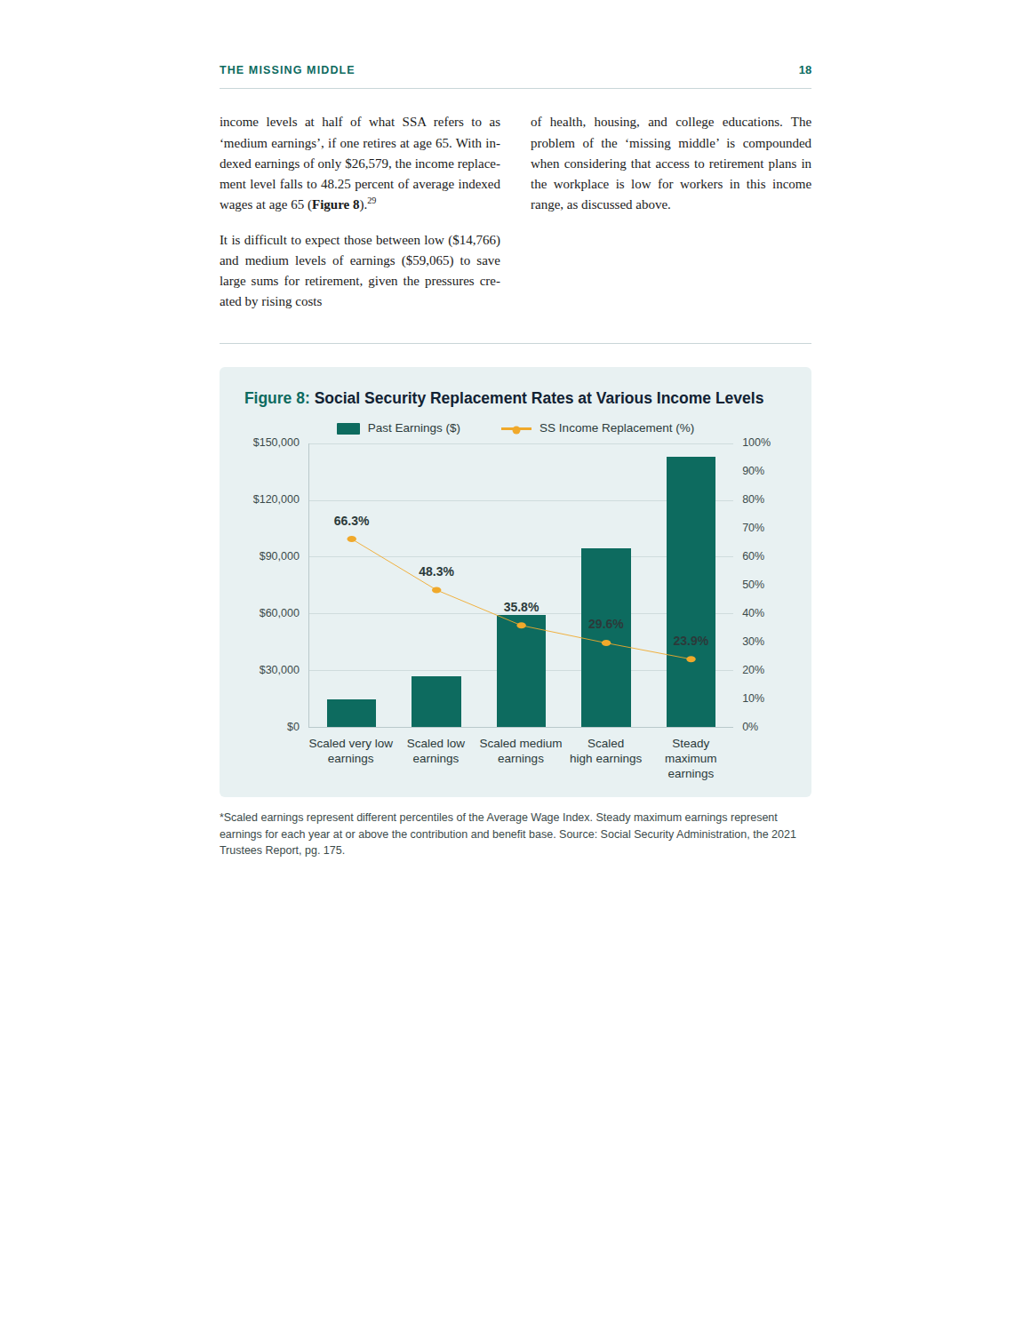The Missing Middle
18
income levels at half of what SSA refers to as ‘medium earnings’, if one retires at age 65. With indexed earnings of only $26,579, the income replacement level falls to 48.25 percent of average indexed wages at age 65 (Figure 8).29
It is difficult to expect those between low ($14,766) and medium levels of earnings ($59,065) to save large sums for retirement, given the pressures created by rising costs
of health, housing, and college educations. The problem of the ‘missing middle’ is compounded when considering that access to retirement plans in the workplace is low for workers in this income range, as discussed above.
Figure 8: Social Security Replacement Rates at Various Income Levels
Past Earnings ($)
SS Income Replacement (%)
$150,000 $120,000 $90,000 $60,000 $30,000 $0
66.3%
48.3%
35.8%
29.6%
23.9%
100% 90% 80% 70% 60% 50% 40% 30% 20% 10% 0%
Scaled very low
earnings
Scaled low
earnings
Scaled medium
earnings
Scaled
high earnings
Steady maximum
earnings
*Scaled earnings represent different percentiles of the Average Wage Index. Steady maximum earnings represent earnings for each year at or above the contribution and benefit base. Source: Social Security Administration, the 2021 Trustees Report, pg. 175.